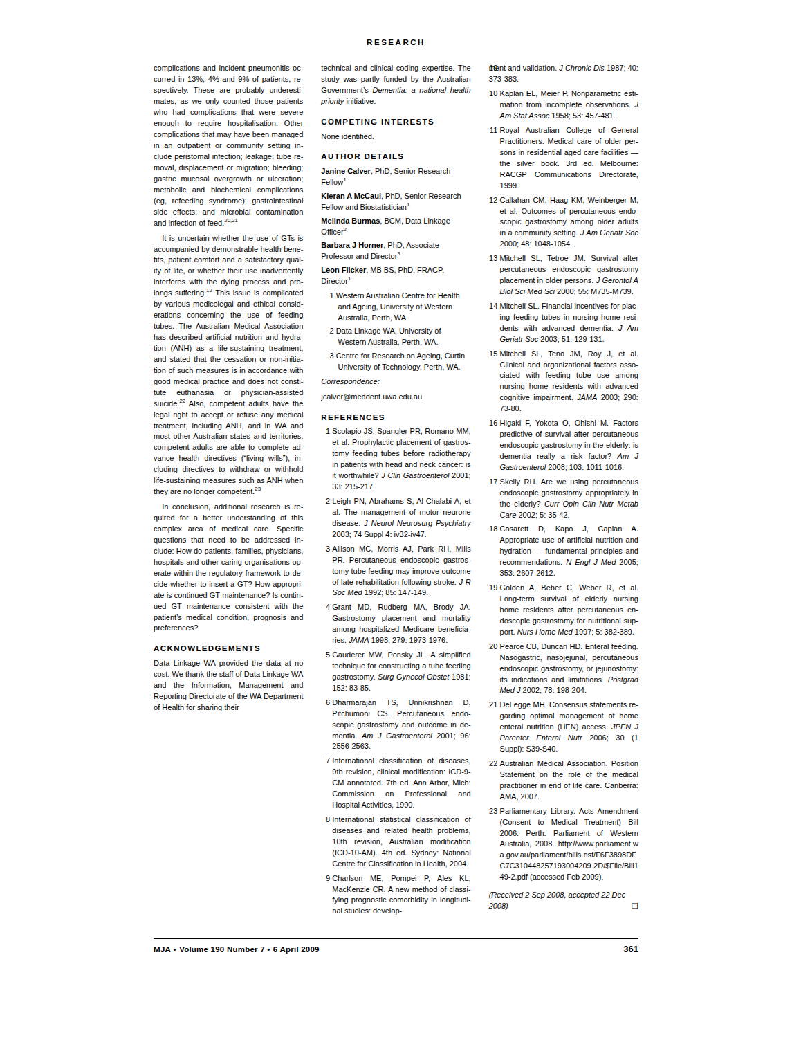RESEARCH
complications and incident pneumonitis occurred in 13%, 4% and 9% of patients, respectively. These are probably underestimates, as we only counted those patients who had complications that were severe enough to require hospitalisation. Other complications that may have been managed in an outpatient or community setting include peristomal infection; leakage; tube removal, displacement or migration; bleeding; gastric mucosal overgrowth or ulceration; metabolic and biochemical complications (eg, refeeding syndrome); gastrointestinal side effects; and microbial contamination and infection of feed.20,21
It is uncertain whether the use of GTs is accompanied by demonstrable health benefits, patient comfort and a satisfactory quality of life, or whether their use inadvertently interferes with the dying process and prolongs suffering.12 This issue is complicated by various medicolegal and ethical considerations concerning the use of feeding tubes. The Australian Medical Association has described artificial nutrition and hydration (ANH) as a life-sustaining treatment, and stated that the cessation or non-initiation of such measures is in accordance with good medical practice and does not constitute euthanasia or physician-assisted suicide.22 Also, competent adults have the legal right to accept or refuse any medical treatment, including ANH, and in WA and most other Australian states and territories, competent adults are able to complete advance health directives (“living wills”), including directives to withdraw or withhold life-sustaining measures such as ANH when they are no longer competent.23
In conclusion, additional research is required for a better understanding of this complex area of medical care. Specific questions that need to be addressed include: How do patients, families, physicians, hospitals and other caring organisations operate within the regulatory framework to decide whether to insert a GT? How appropriate is continued GT maintenance? Is continued GT maintenance consistent with the patient’s medical condition, prognosis and preferences?
Acknowledgements
Data Linkage WA provided the data at no cost. We thank the staff of Data Linkage WA and the Information, Management and Reporting Directorate of the WA Department of Health for sharing their
technical and clinical coding expertise. The study was partly funded by the Australian Government’s Dementia: a national health priority initiative.
Competing interests
None identified.
Author details
Janine Calver, PhD, Senior Research Fellow1
Kieran A McCaul, PhD, Senior Research Fellow and Biostatistician1
Melinda Burmas, BCM, Data Linkage Officer2
Barbara J Horner, PhD, Associate Professor and Director3
Leon Flicker, MB BS, PhD, FRACP, Director1
1 Western Australian Centre for Health and Ageing, University of Western Australia, Perth, WA.
2 Data Linkage WA, University of Western Australia, Perth, WA.
3 Centre for Research on Ageing, Curtin University of Technology, Perth, WA.
Correspondence:
jcalver@meddent.uwa.edu.au
References
Scolapio JS, Spangler PR, Romano MM, et al. Prophylactic placement of gastrostomy feeding tubes before radiotherapy in patients with head and neck cancer: is it worthwhile? J Clin Gastroenterol 2001; 33: 215-217.
Leigh PN, Abrahams S, Al-Chalabi A, et al. The management of motor neurone disease. J Neurol Neurosurg Psychiatry 2003; 74 Suppl 4: iv32-iv47.
Allison MC, Morris AJ, Park RH, Mills PR. Percutaneous endoscopic gastrostomy tube feeding may improve outcome of late rehabilitation following stroke. J R Soc Med 1992; 85: 147-149.
Grant MD, Rudberg MA, Brody JA. Gastrostomy placement and mortality among hospitalized Medicare beneficiaries. JAMA 1998; 279: 1973-1976.
Gauderer MW, Ponsky JL. A simplified technique for constructing a tube feeding gastrostomy. Surg Gynecol Obstet 1981; 152: 83-85.
Dharmarajan TS, Unnikrishnan D, Pitchumoni CS. Percutaneous endoscopic gastrostomy and outcome in dementia. Am J Gastroenterol 2001; 96: 2556-2563.
International classification of diseases, 9th revision, clinical modification: ICD-9-CM annotated. 7th ed. Ann Arbor, Mich: Commission on Professional and Hospital Activities, 1990.
International statistical classification of diseases and related health problems, 10th revision, Australian modification (ICD-10-AM). 4th ed. Sydney: National Centre for Classification in Health, 2004.
Charlson ME, Pompei P, Ales KL, MacKenzie CR. A new method of classifying prognostic comorbidity in longitudinal studies: develop-
ment and validation. J Chronic Dis 1987; 40: 373-383.
Kaplan EL, Meier P. Nonparametric estimation from incomplete observations. J Am Stat Assoc 1958; 53: 457-481.
Royal Australian College of General Practitioners. Medical care of older persons in residential aged care facilities — the silver book. 3rd ed. Melbourne: RACGP Communications Directorate, 1999.
Callahan CM, Haag KM, Weinberger M, et al. Outcomes of percutaneous endoscopic gastrostomy among older adults in a community setting. J Am Geriatr Soc 2000; 48: 1048-1054.
Mitchell SL, Tetroe JM. Survival after percutaneous endoscopic gastrostomy placement in older persons. J Gerontol A Biol Sci Med Sci 2000; 55: M735-M739.
Mitchell SL. Financial incentives for placing feeding tubes in nursing home residents with advanced dementia. J Am Geriatr Soc 2003; 51: 129-131.
Mitchell SL, Teno JM, Roy J, et al. Clinical and organizational factors associated with feeding tube use among nursing home residents with advanced cognitive impairment. JAMA 2003; 290: 73-80.
Higaki F, Yokota O, Ohishi M. Factors predictive of survival after percutaneous endoscopic gastrostomy in the elderly: is dementia really a risk factor? Am J Gastroenterol 2008; 103: 1011-1016.
Skelly RH. Are we using percutaneous endoscopic gastrostomy appropriately in the elderly? Curr Opin Clin Nutr Metab Care 2002; 5: 35-42.
Casarett D, Kapo J, Caplan A. Appropriate use of artificial nutrition and hydration — fundamental principles and recommendations. N Engl J Med 2005; 353: 2607-2612.
Golden A, Beber C, Weber R, et al. Long-term survival of elderly nursing home residents after percutaneous endoscopic gastrostomy for nutritional support. Nurs Home Med 1997; 5: 382-389.
Pearce CB, Duncan HD. Enteral feeding. Nasogastric, nasojejunal, percutaneous endoscopic gastrostomy, or jejunostomy: its indications and limitations. Postgrad Med J 2002; 78: 198-204.
DeLegge MH. Consensus statements regarding optimal management of home enteral nutrition (HEN) access. JPEN J Parenter Enteral Nutr 2006; 30 (1 Suppl): S39-S40.
Australian Medical Association. Position Statement on the role of the medical practitioner in end of life care. Canberra: AMA, 2007.
Parliamentary Library. Acts Amendment (Consent to Medical Treatment) Bill 2006. Perth: Parliament of Western Australia, 2008. http://www.parliament.wa.gov.au/parliament/bills.nsf/F6F3898DFC7C310448257193004209 2D/$File/Bill149-2.pdf (accessed Feb 2009).
(Received 2 Sep 2008, accepted 22 Dec 2008)❑
MJA • Volume 190 Number 7 • 6 April 2009
361